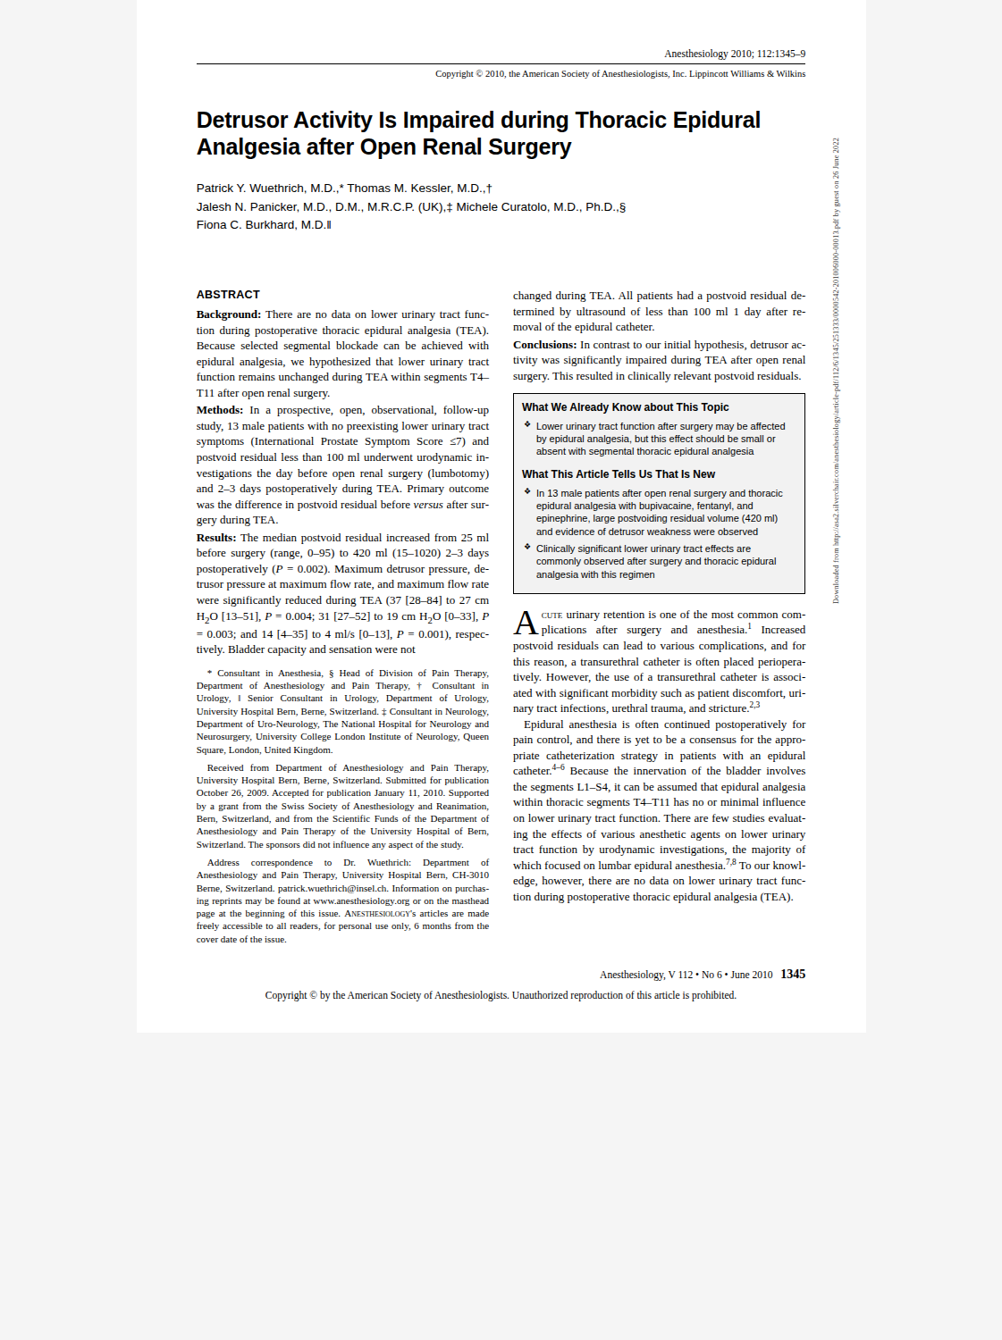Downloaded from http://asa2.silverchair.com/anesthesiology/article-pdf/112/6/1345/251333/0000542-201006000-00013.pdf by guest on 26 June 2022
Anesthesiology 2010; 112:1345–9
Copyright © 2010, the American Society of Anesthesiologists, Inc. Lippincott Williams & Wilkins
Detrusor Activity Is Impaired during Thoracic Epidural
Analgesia after Open Renal Surgery
Patrick Y. Wuethrich, M.D.,* Thomas M. Kessler, M.D.,†
Jalesh N. Panicker, M.D., D.M., M.R.C.P. (UK),‡ Michele Curatolo, M.D., Ph.D.,§
Fiona C. Burkhard, M.D.‖
ABSTRACT
Background: There are no data on lower urinary tract function during postoperative thoracic epidural analgesia (TEA). Because selected segmental blockade can be achieved with epidural analgesia, we hypothesized that lower urinary tract function remains unchanged during TEA within segments T4–T11 after open renal surgery.
Methods: In a prospective, open, observational, follow-up study, 13 male patients with no preexisting lower urinary tract symptoms (International Prostate Symptom Score ≤7) and postvoid residual less than 100 ml underwent urodynamic investigations the day before open renal surgery (lumbotomy) and 2–3 days postoperatively during TEA. Primary outcome was the difference in postvoid residual before versus after surgery during TEA.
Results: The median postvoid residual increased from 25 ml before surgery (range, 0–95) to 420 ml (15–1020) 2–3 days postoperatively (P = 0.002). Maximum detrusor pressure, detrusor pressure at maximum flow rate, and maximum flow rate were significantly reduced during TEA (37 [28–84] to 27 cm H2O [13–51], P = 0.004; 31 [27–52] to 19 cm H2O [0–33], P = 0.003; and 14 [4–35] to 4 ml/s [0–13], P = 0.001), respectively. Bladder capacity and sensation were not
* Consultant in Anesthesia, § Head of Division of Pain Therapy, Department of Anesthesiology and Pain Therapy, † Consultant in Urology, ‖ Senior Consultant in Urology, Department of Urology, University Hospital Bern, Berne, Switzerland. ‡ Consultant in Neurology, Department of Uro-Neurology, The National Hospital for Neurology and Neurosurgery, University College London Institute of Neurology, Queen Square, London, United Kingdom.
Received from Department of Anesthesiology and Pain Therapy, University Hospital Bern, Berne, Switzerland. Submitted for publication October 26, 2009. Accepted for publication January 11, 2010. Supported by a grant from the Swiss Society of Anesthesiology and Reanimation, Bern, Switzerland, and from the Scientific Funds of the Department of Anesthesiology and Pain Therapy of the University Hospital of Bern, Switzerland. The sponsors did not influence any aspect of the study.
Address correspondence to Dr. Wuethrich: Department of Anesthesiology and Pain Therapy, University Hospital Bern, CH-3010 Berne, Switzerland. patrick.wuethrich@insel.ch. Information on purchasing reprints may be found at www.anesthesiology.org or on the masthead page at the beginning of this issue. Anesthesiology's articles are made freely accessible to all readers, for personal use only, 6 months from the cover date of the issue.
changed during TEA. All patients had a postvoid residual determined by ultrasound of less than 100 ml 1 day after removal of the epidural catheter.
Conclusions: In contrast to our initial hypothesis, detrusor activity was significantly impaired during TEA after open renal surgery. This resulted in clinically relevant postvoid residuals.
What We Already Know about This Topic
Lower urinary tract function after surgery may be affected by epidural analgesia, but this effect should be small or absent with segmental thoracic epidural analgesia
What This Article Tells Us That Is New
In 13 male patients after open renal surgery and thoracic epidural analgesia with bupivacaine, fentanyl, and epinephrine, large postvoiding residual volume (420 ml) and evidence of detrusor weakness were observed
Clinically significant lower urinary tract effects are commonly observed after surgery and thoracic epidural analgesia with this regimen
Acute urinary retention is one of the most common complications after surgery and anesthesia.1 Increased postvoid residuals can lead to various complications, and for this reason, a transurethral catheter is often placed perioperatively. However, the use of a transurethral catheter is associated with significant morbidity such as patient discomfort, urinary tract infections, urethral trauma, and stricture.2,3
Epidural anesthesia is often continued postoperatively for pain control, and there is yet to be a consensus for the appropriate catheterization strategy in patients with an epidural catheter.4–6 Because the innervation of the bladder involves the segments L1–S4, it can be assumed that epidural analgesia within thoracic segments T4–T11 has no or minimal influence on lower urinary tract function. There are few studies evaluating the effects of various anesthetic agents on lower urinary tract function by urodynamic investigations, the majority of which focused on lumbar epidural anesthesia.7,8 To our knowledge, however, there are no data on lower urinary tract function during postoperative thoracic epidural analgesia (TEA).
Anesthesiology, V 112 • No 6 • June 2010 1345
Copyright © by the American Society of Anesthesiologists. Unauthorized reproduction of this article is prohibited.